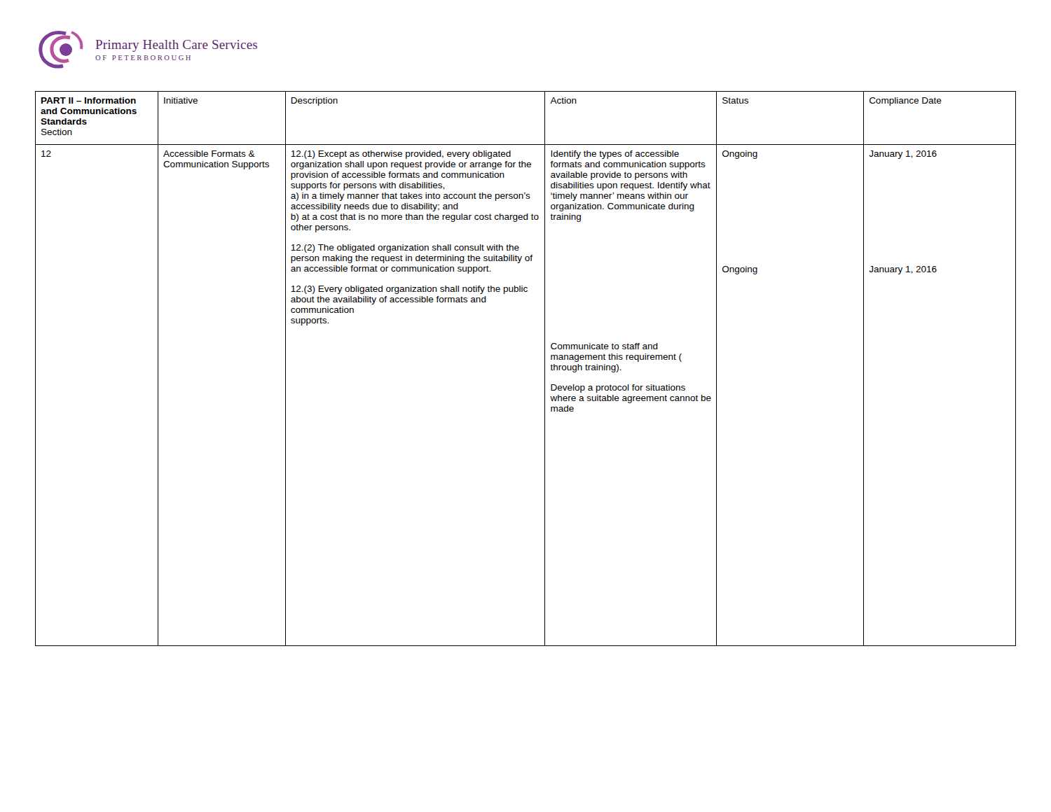Primary Health Care Services
OF PETERBOROUGH
| PART II – Information and Communications Standards Section | Initiative | Description | Action | Status | Compliance Date |
| --- | --- | --- | --- | --- | --- |
| 12 | Accessible Formats & Communication Supports | 12.(1) Except as otherwise provided, every obligated organization shall upon request provide or arrange for the provision of accessible formats and communication supports for persons with disabilities, a) in a timely manner that takes into account the person’s accessibility needs due to disability; and b) at a cost that is no more than the regular cost charged to other persons. 12.(2) The obligated organization shall consult with the person making the request in determining the suitability of an accessible format or communication support. 12.(3) Every obligated organization shall notify the public about the availability of accessible formats and communication supports. | Identify the types of accessible formats and communication supports available provide to persons with disabilities upon request. Identify what ‘timely manner’ means within our organization. Communicate during training Communicate to staff and management this requirement ( through training). Develop a protocol for situations where a suitable agreement cannot be made | Ongoing Ongoing | January 1, 2016 January 1, 2016 |